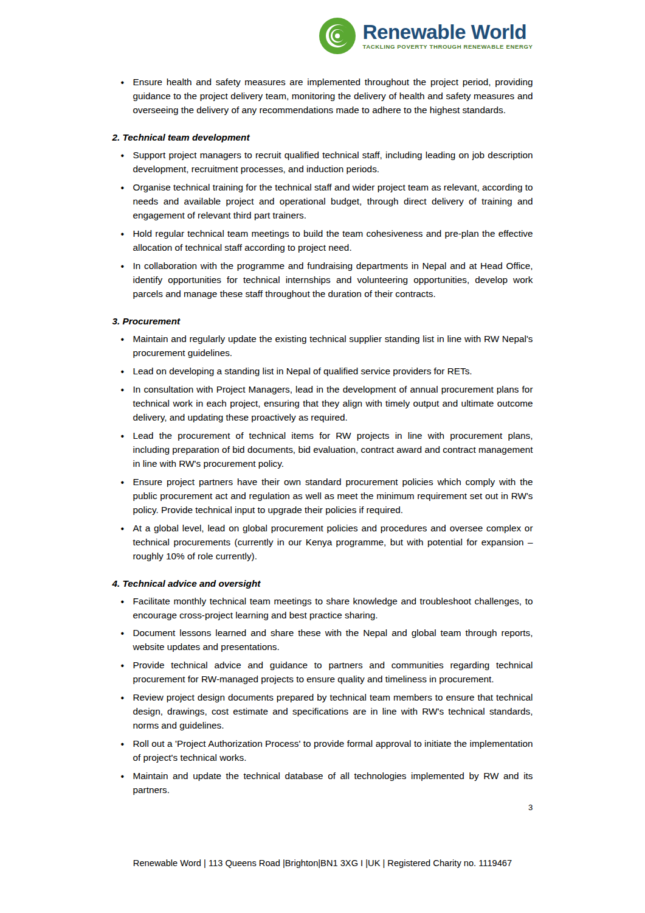Renewable World
TACKLING POVERTY THROUGH RENEWABLE ENERGY
Ensure health and safety measures are implemented throughout the project period, providing guidance to the project delivery team, monitoring the delivery of health and safety measures and overseeing the delivery of any recommendations made to adhere to the highest standards.
2. Technical team development
Support project managers to recruit qualified technical staff, including leading on job description development, recruitment processes, and induction periods.
Organise technical training for the technical staff and wider project team as relevant, according to needs and available project and operational budget, through direct delivery of training and engagement of relevant third part trainers.
Hold regular technical team meetings to build the team cohesiveness and pre-plan the effective allocation of technical staff according to project need.
In collaboration with the programme and fundraising departments in Nepal and at Head Office, identify opportunities for technical internships and volunteering opportunities, develop work parcels and manage these staff throughout the duration of their contracts.
3. Procurement
Maintain and regularly update the existing technical supplier standing list in line with RW Nepal's procurement guidelines.
Lead on developing a standing list in Nepal of qualified service providers for RETs.
In consultation with Project Managers, lead in the development of annual procurement plans for technical work in each project, ensuring that they align with timely output and ultimate outcome delivery, and updating these proactively as required.
Lead the procurement of technical items for RW projects in line with procurement plans, including preparation of bid documents, bid evaluation, contract award and contract management in line with RW's procurement policy.
Ensure project partners have their own standard procurement policies which comply with the public procurement act and regulation as well as meet the minimum requirement set out in RW's policy. Provide technical input to upgrade their policies if required.
At a global level, lead on global procurement policies and procedures and oversee complex or technical procurements (currently in our Kenya programme, but with potential for expansion – roughly 10% of role currently).
4. Technical advice and oversight
Facilitate monthly technical team meetings to share knowledge and troubleshoot challenges, to encourage cross-project learning and best practice sharing.
Document lessons learned and share these with the Nepal and global team through reports, website updates and presentations.
Provide technical advice and guidance to partners and communities regarding technical procurement for RW-managed projects to ensure quality and timeliness in procurement.
Review project design documents prepared by technical team members to ensure that technical design, drawings, cost estimate and specifications are in line with RW's technical standards, norms and guidelines.
Roll out a 'Project Authorization Process' to provide formal approval to initiate the implementation of project's technical works.
Maintain and update the technical database of all technologies implemented by RW and its partners.
3
Renewable Word | 113 Queens Road |Brighton|BN1 3XG I |UK | Registered Charity no. 1119467